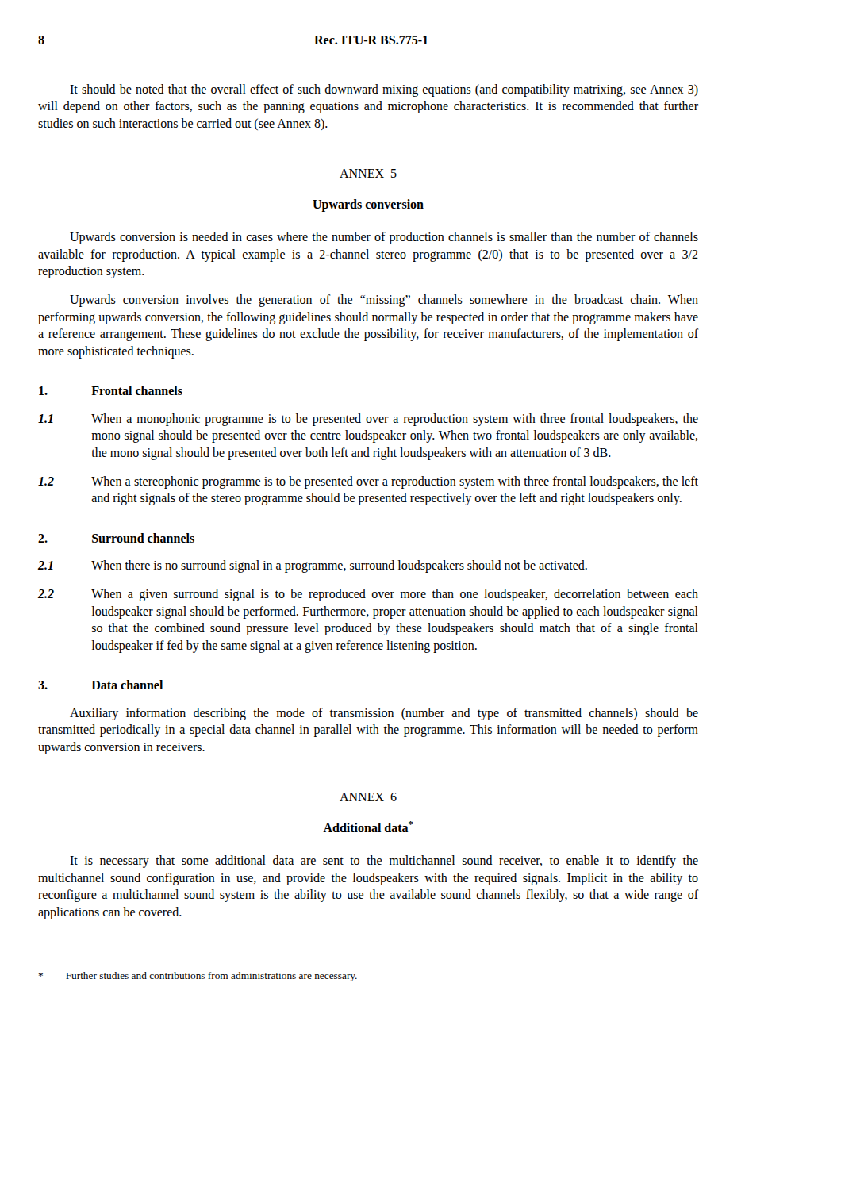8 Rec. ITU-R BS.775-1
It should be noted that the overall effect of such downward mixing equations (and compatibility matrixing, see Annex 3) will depend on other factors, such as the panning equations and microphone characteristics. It is recommended that further studies on such interactions be carried out (see Annex 8).
ANNEX 5 Upwards conversion
Upwards conversion is needed in cases where the number of production channels is smaller than the number of channels available for reproduction. A typical example is a 2-channel stereo programme (2/0) that is to be presented over a 3/2 reproduction system.
Upwards conversion involves the generation of the “missing” channels somewhere in the broadcast chain. When performing upwards conversion, the following guidelines should normally be respected in order that the programme makers have a reference arrangement. These guidelines do not exclude the possibility, for receiver manufacturers, of the implementation of more sophisticated techniques.
1. Frontal channels
1.1
When a monophonic programme is to be presented over a reproduction system with three frontal loudspeakers, the mono signal should be presented over the centre loudspeaker only. When two frontal loudspeakers are only available, the mono signal should be presented over both left and right loudspeakers with an attenuation of 3 dB.
1.2
When a stereophonic programme is to be presented over a reproduction system with three frontal loudspeakers, the left and right signals of the stereo programme should be presented respectively over the left and right loudspeakers only.
2. Surround channels
2.1
When there is no surround signal in a programme, surround loudspeakers should not be activated.
2.2
When a given surround signal is to be reproduced over more than one loudspeaker, decorrelation between each loudspeaker signal should be performed. Furthermore, proper attenuation should be applied to each loudspeaker signal so that the combined sound pressure level produced by these loudspeakers should match that of a single frontal loudspeaker if fed by the same signal at a given reference listening position.
3. Data channel
Auxiliary information describing the mode of transmission (number and type of transmitted channels) should be transmitted periodically in a special data channel in parallel with the programme. This information will be needed to perform upwards conversion in receivers.
ANNEX 6 Additional data*
It is necessary that some additional data are sent to the multichannel sound receiver, to enable it to identify the multichannel sound configuration in use, and provide the loudspeakers with the required signals. Implicit in the ability to reconfigure a multichannel sound system is the ability to use the available sound channels flexibly, so that a wide range of applications can be covered.
*Further studies and contributions from administrations are necessary.